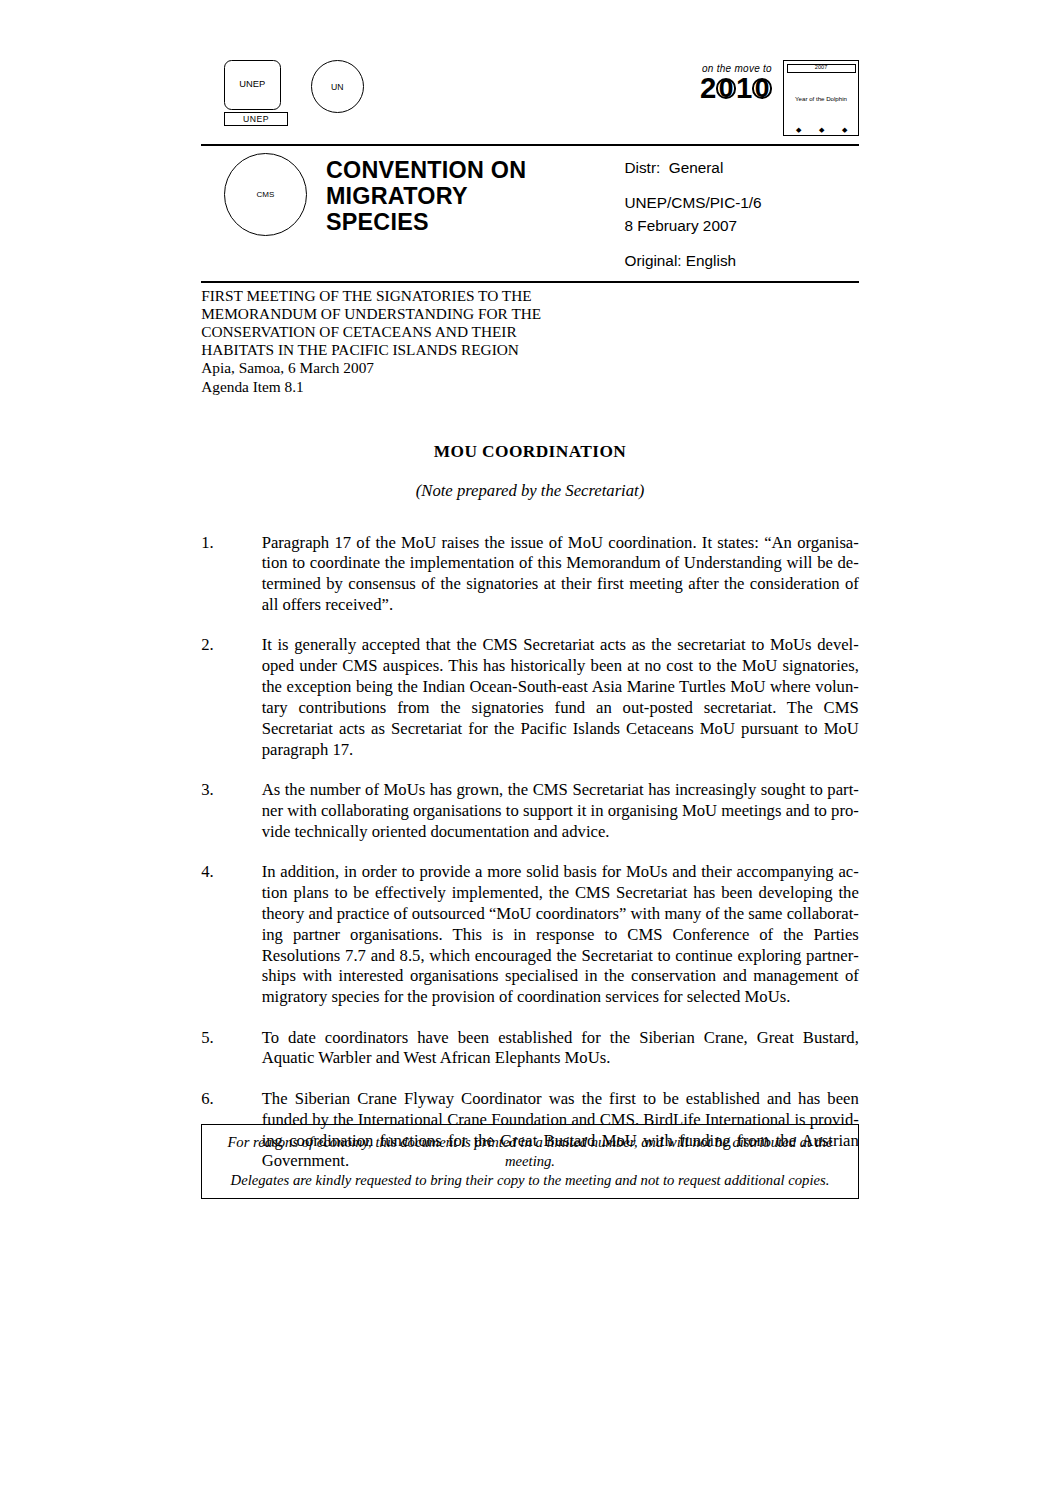UNEP
UNEP
UN
on the move to
2010
2007
Year of the Dolphin
◆◆◆
CMS
CONVENTION ON
MIGRATORY
SPECIES
Distr: General
UNEP/CMS/PIC-1/6
8 February 2007
Original: English
First meeting of the signatories to the
Memorandum of Understanding for the
Conservation of Cetaceans and their
Habitats in the Pacific Islands Region
Apia, Samoa, 6 March 2007
Agenda Item 8.1
MOU COORDINATION
(Note prepared by the Secretariat)
1.
Paragraph 17 of the MoU raises the issue of MoU coordination. It states: “An organisation to coordinate the implementation of this Memorandum of Understanding will be determined by consensus of the signatories at their first meeting after the consideration of all offers received”.
2.
It is generally accepted that the CMS Secretariat acts as the secretariat to MoUs developed under CMS auspices. This has historically been at no cost to the MoU signatories, the exception being the Indian Ocean-South-east Asia Marine Turtles MoU where voluntary contributions from the signatories fund an out-posted secretariat. The CMS Secretariat acts as Secretariat for the Pacific Islands Cetaceans MoU pursuant to MoU paragraph 17.
3.
As the number of MoUs has grown, the CMS Secretariat has increasingly sought to partner with collaborating organisations to support it in organising MoU meetings and to provide technically oriented documentation and advice.
4.
In addition, in order to provide a more solid basis for MoUs and their accompanying action plans to be effectively implemented, the CMS Secretariat has been developing the theory and practice of outsourced “MoU coordinators” with many of the same collaborating partner organisations. This is in response to CMS Conference of the Parties Resolutions 7.7 and 8.5, which encouraged the Secretariat to continue exploring partnerships with interested organisations specialised in the conservation and management of migratory species for the provision of coordination services for selected MoUs.
5.
To date coordinators have been established for the Siberian Crane, Great Bustard, Aquatic Warbler and West African Elephants MoUs.
6.
The Siberian Crane Flyway Coordinator was the first to be established and has been funded by the International Crane Foundation and CMS. BirdLife International is providing coordination functions for the Great Bustard MoU with funding from the Austrian Government.
For reasons of economy, this document is printed in a limited number, and will not be distributed at the meeting.
Delegates are kindly requested to bring their copy to the meeting and not to request additional copies.